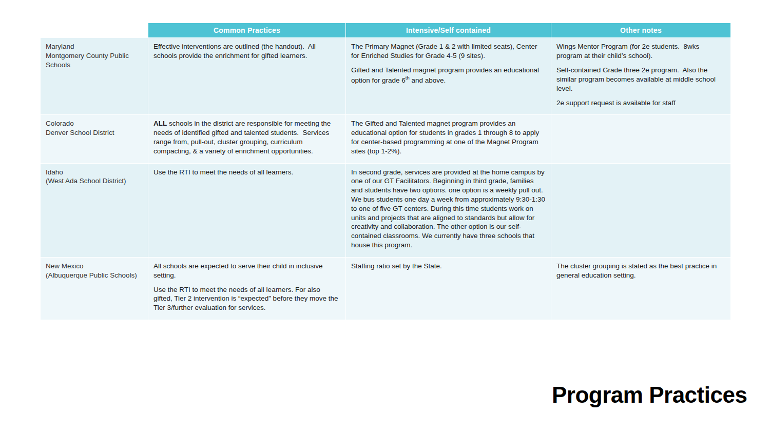| | Common Practices | Intensive/Self contained | Other notes |
| --- | --- | --- | --- |
| Maryland Montgomery County Public Schools | Effective interventions are outlined (the handout). All schools provide the enrichment for gifted learners. | The Primary Magnet (Grade 1 & 2 with limited seats), Center for Enriched Studies for Grade 4-5 (9 sites). Gifted and Talented magnet program provides an educational option for grade 6 th and above. | Wings Mentor Program (for 2e students. 8wks program at their child’s school). Self-contained Grade three 2e program. Also the similar program becomes available at middle school level. 2e support request is available for staff |
| Colorado Denver School District | ALL schools in the district are responsible for meeting the needs of identified gifted and talented students. Services range from, pull-out, cluster grouping, curriculum compacting, & a variety of enrichment opportunities. | The Gifted and Talented magnet program provides an educational option for students in grades 1 through 8 to apply for center-based programming at one of the Magnet Program sites (top 1-2%). | |
| Idaho (West Ada School District) | Use the RTI to meet the needs of all learners. | In second grade, services are provided at the home campus by one of our GT Facilitators. Beginning in third grade, families and students have two options. one option is a weekly pull out. We bus students one day a week from approximately 9:30-1:30 to one of five GT centers. During this time students work on units and projects that are aligned to standards but allow for creativity and collaboration. The other option is our self-contained classrooms. We currently have three schools that house this program. | |
| New Mexico (Albuquerque Public Schools) | All schools are expected to serve their child in inclusive setting. Use the RTI to meet the needs of all learners. For also gifted, Tier 2 intervention is “expected” before they move the Tier 3/further evaluation for services. | Staffing ratio set by the State. | The cluster grouping is stated as the best practice in general education setting. |
Program Practices